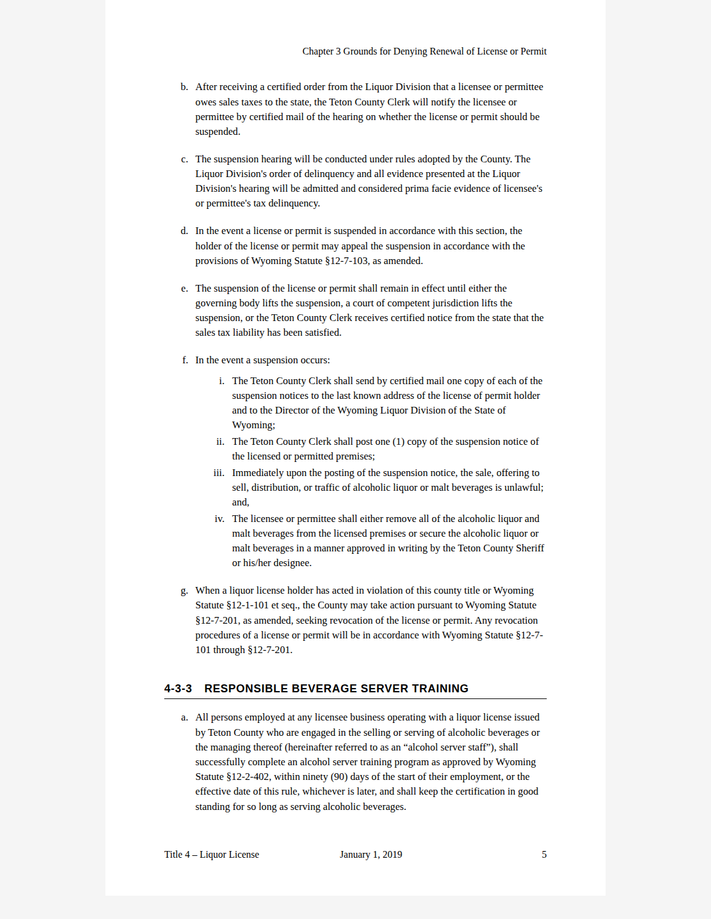Chapter 3 Grounds for Denying Renewal of License or Permit
After receiving a certified order from the Liquor Division that a licensee or permittee owes sales taxes to the state, the Teton County Clerk will notify the licensee or permittee by certified mail of the hearing on whether the license or permit should be suspended.
The suspension hearing will be conducted under rules adopted by the County. The Liquor Division's order of delinquency and all evidence presented at the Liquor Division's hearing will be admitted and considered prima facie evidence of licensee's or permittee's tax delinquency.
In the event a license or permit is suspended in accordance with this section, the holder of the license or permit may appeal the suspension in accordance with the provisions of Wyoming Statute §12-7-103, as amended.
The suspension of the license or permit shall remain in effect until either the governing body lifts the suspension, a court of competent jurisdiction lifts the suspension, or the Teton County Clerk receives certified notice from the state that the sales tax liability has been satisfied.
In the event a suspension occurs:
The Teton County Clerk shall send by certified mail one copy of each of the suspension notices to the last known address of the license of permit holder and to the Director of the Wyoming Liquor Division of the State of Wyoming;
The Teton County Clerk shall post one (1) copy of the suspension notice of the licensed or permitted premises;
Immediately upon the posting of the suspension notice, the sale, offering to sell, distribution, or traffic of alcoholic liquor or malt beverages is unlawful; and,
The licensee or permittee shall either remove all of the alcoholic liquor and malt beverages from the licensed premises or secure the alcoholic liquor or malt beverages in a manner approved in writing by the Teton County Sheriff or his/her designee.
When a liquor license holder has acted in violation of this county title or Wyoming Statute §12-1-101 et seq., the County may take action pursuant to Wyoming Statute §12-7-201, as amended, seeking revocation of the license or permit. Any revocation procedures of a license or permit will be in accordance with Wyoming Statute §12-7-101 through §12-7-201.
4-3-3 RESPONSIBLE BEVERAGE SERVER TRAINING
All persons employed at any licensee business operating with a liquor license issued by Teton County who are engaged in the selling or serving of alcoholic beverages or the managing thereof (hereinafter referred to as an “alcohol server staff”), shall successfully complete an alcohol server training program as approved by Wyoming Statute §12-2-402, within ninety (90) days of the start of their employment, or the effective date of this rule, whichever is later, and shall keep the certification in good standing for so long as serving alcoholic beverages.
Title 4 – Liquor License January 1, 2019 5